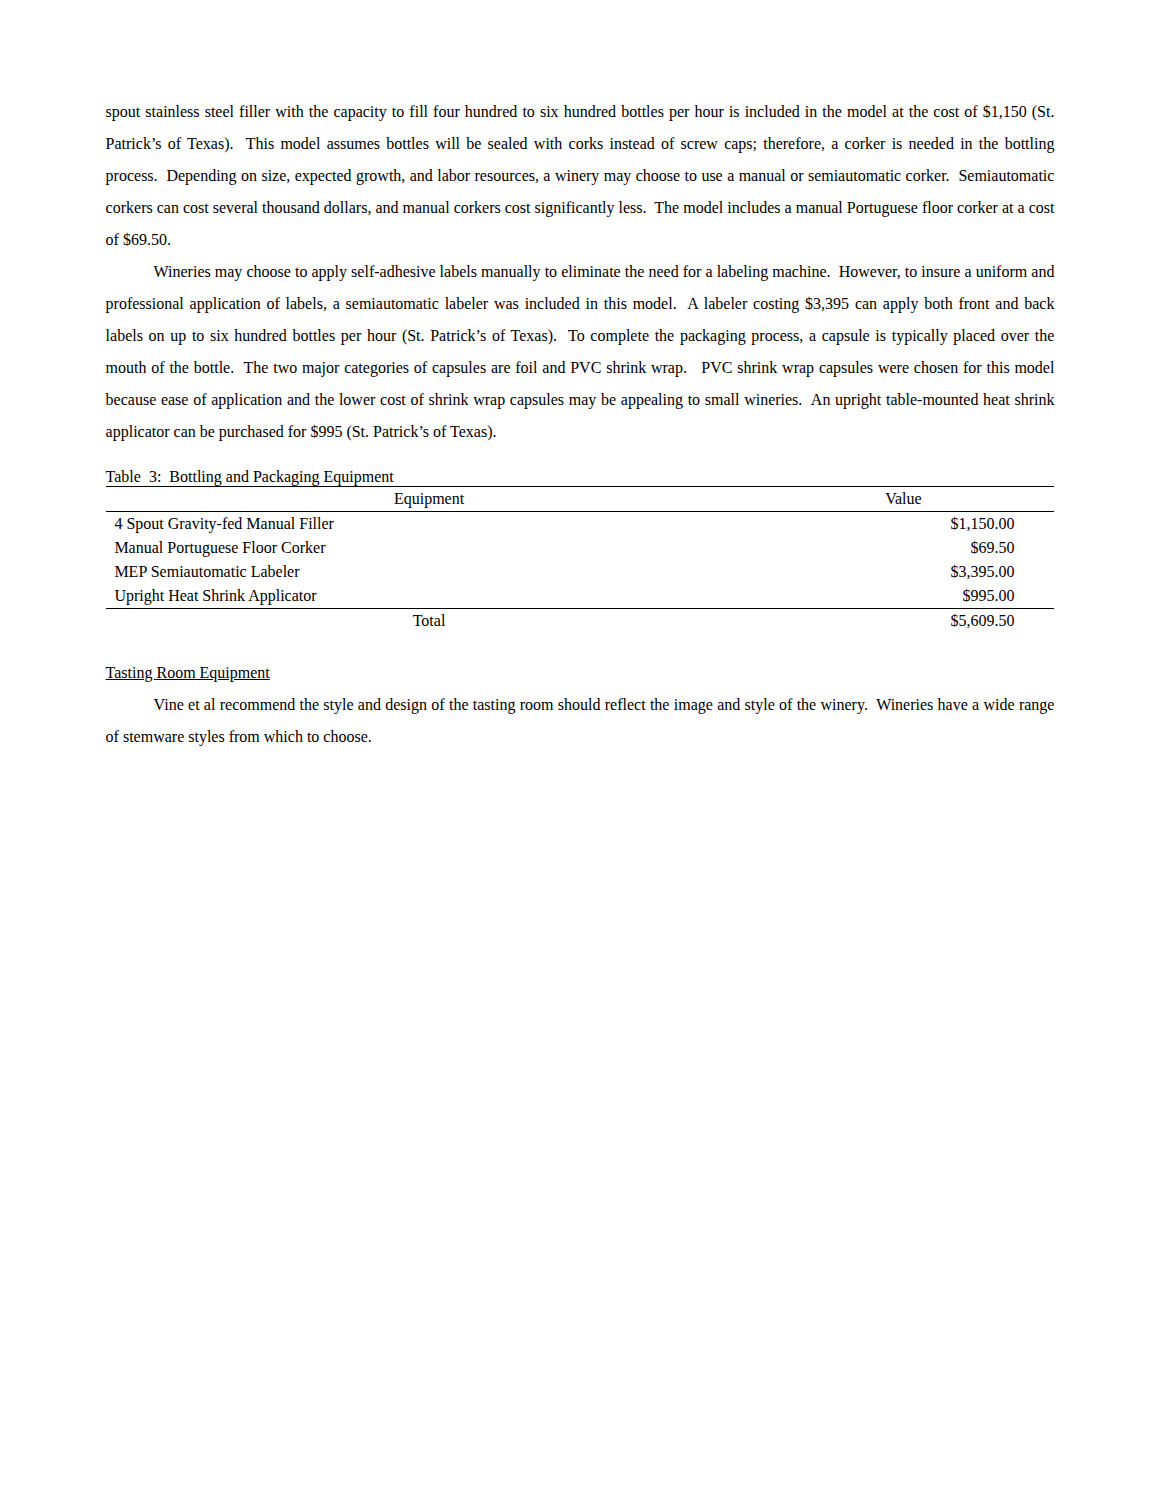spout stainless steel filler with the capacity to fill four hundred to six hundred bottles per hour is included in the model at the cost of $1,150 (St. Patrick’s of Texas). This model assumes bottles will be sealed with corks instead of screw caps; therefore, a corker is needed in the bottling process. Depending on size, expected growth, and labor resources, a winery may choose to use a manual or semiautomatic corker. Semiautomatic corkers can cost several thousand dollars, and manual corkers cost significantly less. The model includes a manual Portuguese floor corker at a cost of $69.50.
Wineries may choose to apply self-adhesive labels manually to eliminate the need for a labeling machine. However, to insure a uniform and professional application of labels, a semiautomatic labeler was included in this model. A labeler costing $3,395 can apply both front and back labels on up to six hundred bottles per hour (St. Patrick’s of Texas). To complete the packaging process, a capsule is typically placed over the mouth of the bottle. The two major categories of capsules are foil and PVC shrink wrap. PVC shrink wrap capsules were chosen for this model because ease of application and the lower cost of shrink wrap capsules may be appealing to small wineries. An upright table-mounted heat shrink applicator can be purchased for $995 (St. Patrick’s of Texas).
Table 3: Bottling and Packaging Equipment
| Equipment | Value |
| --- | --- |
| 4 Spout Gravity-fed Manual Filler | $1,150.00 |
| Manual Portuguese Floor Corker | $69.50 |
| MEP Semiautomatic Labeler | $3,395.00 |
| Upright Heat Shrink Applicator | $995.00 |
| Total | $5,609.50 |
Tasting Room Equipment
Vine et al recommend the style and design of the tasting room should reflect the image and style of the winery. Wineries have a wide range of stemware styles from which to choose.